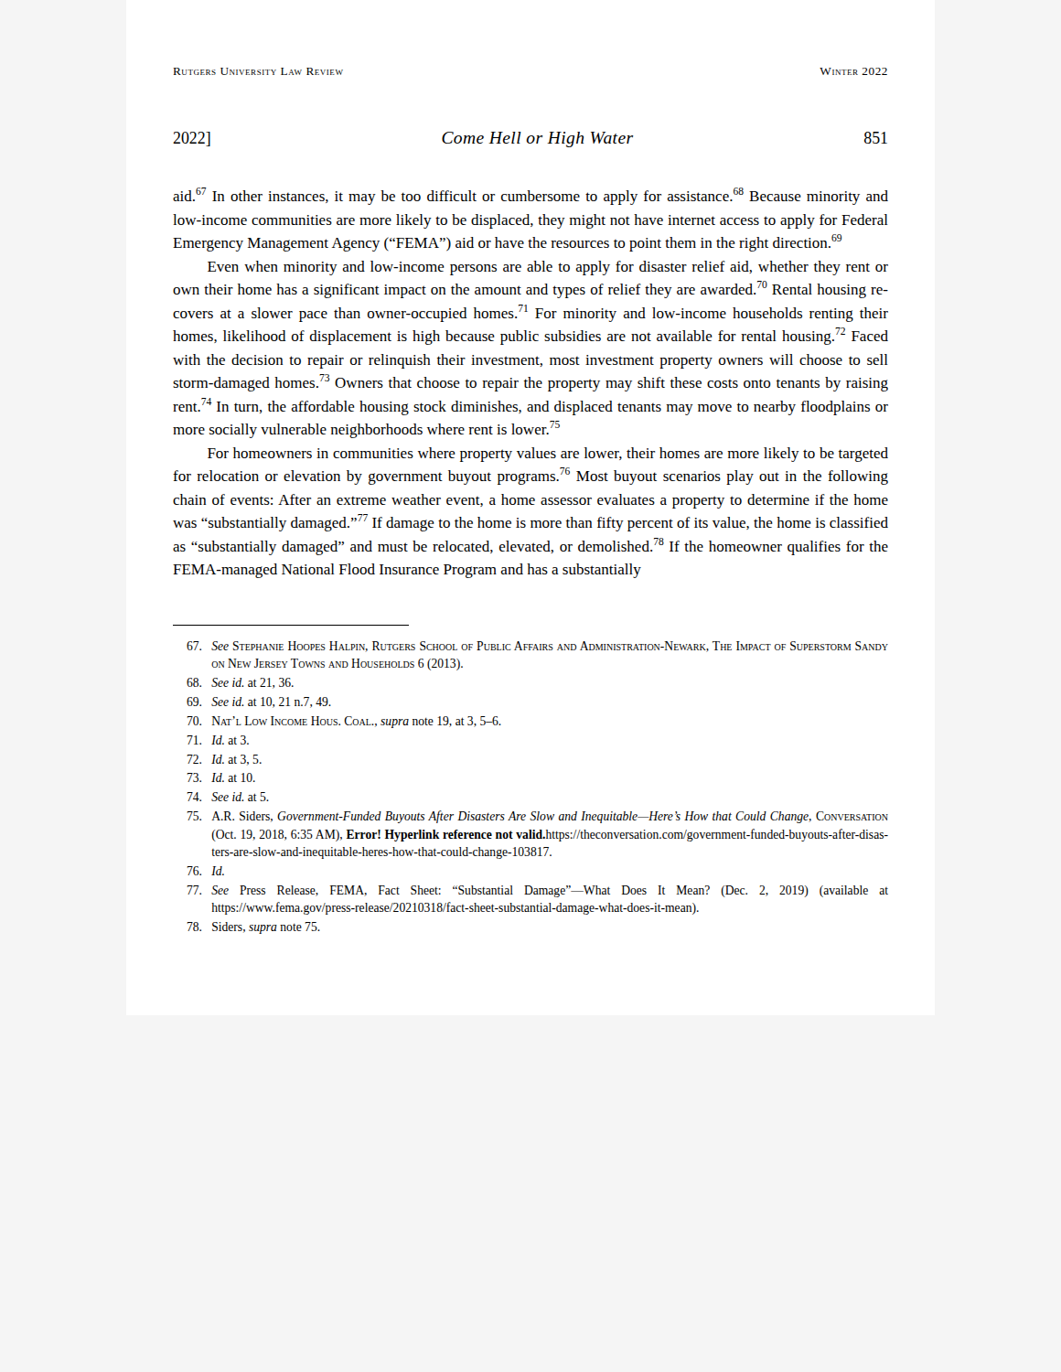Rutgers University Law Review Winter 2022
2022] Come Hell or High Water 851
aid.67 In other instances, it may be too difficult or cumbersome to apply for assistance.68 Because minority and low-income communities are more likely to be displaced, they might not have internet access to apply for Federal Emergency Management Agency (“FEMA”) aid or have the resources to point them in the right direction.69
Even when minority and low-income persons are able to apply for disaster relief aid, whether they rent or own their home has a significant impact on the amount and types of relief they are awarded.70 Rental housing recovers at a slower pace than owner-occupied homes.71 For minority and low-income households renting their homes, likelihood of displacement is high because public subsidies are not available for rental housing.72 Faced with the decision to repair or relinquish their investment, most investment property owners will choose to sell storm-damaged homes.73 Owners that choose to repair the property may shift these costs onto tenants by raising rent.74 In turn, the affordable housing stock diminishes, and displaced tenants may move to nearby floodplains or more socially vulnerable neighborhoods where rent is lower.75
For homeowners in communities where property values are lower, their homes are more likely to be targeted for relocation or elevation by government buyout programs.76 Most buyout scenarios play out in the following chain of events: After an extreme weather event, a home assessor evaluates a property to determine if the home was “substantially damaged.”77 If damage to the home is more than fifty percent of its value, the home is classified as “substantially damaged” and must be relocated, elevated, or demolished.78 If the homeowner qualifies for the FEMA-managed National Flood Insurance Program and has a substantially
67. See Stephanie Hoopes Halpin, Rutgers School of Public Affairs and Administration-Newark, The Impact of Superstorm Sandy on New Jersey Towns and Households 6 (2013).
68. See id. at 21, 36.
69. See id. at 10, 21 n.7, 49.
70. Nat’l Low Income Hous. Coal., supra note 19, at 3, 5–6.
71. Id. at 3.
72. Id. at 3, 5.
73. Id. at 10.
74. See id. at 5.
75. A.R. Siders, Government-Funded Buyouts After Disasters Are Slow and Inequitable—Here’s How that Could Change, Conversation (Oct. 19, 2018, 6:35 AM), Error! Hyperlink reference not valid. https://theconversation.com/government-funded-buyouts-after-disasters-are-slow-and-inequitable-heres-how-that-could-change-103817.
76. Id.
77. See Press Release, FEMA, Fact Sheet: “Substantial Damage”—What Does It Mean? (Dec. 2, 2019) (available at https://www.fema.gov/press-release/20210318/fact-sheet-substantial-damage-what-does-it-mean).
78. Siders, supra note 75.